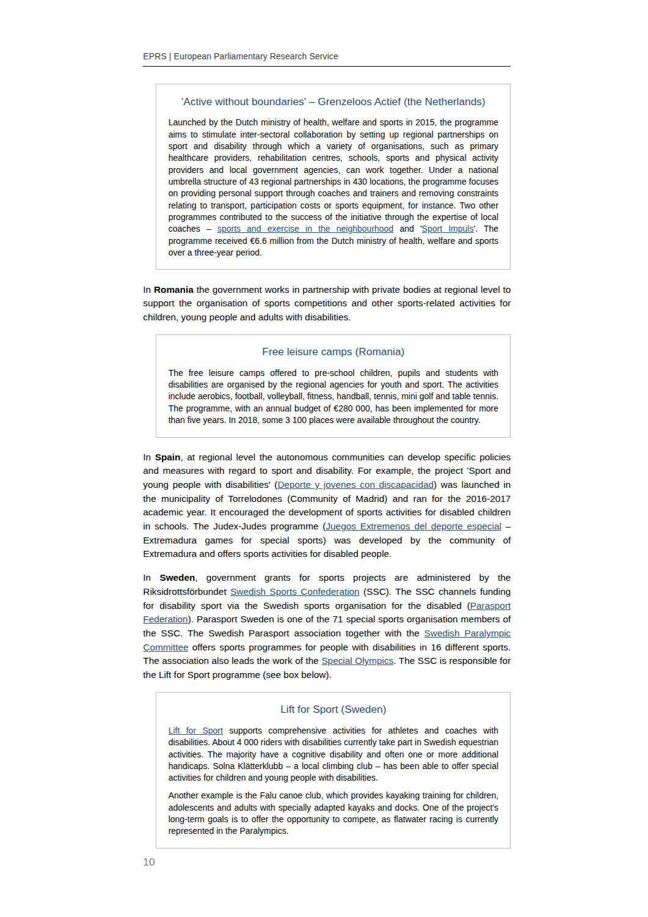EPRS | European Parliamentary Research Service
'Active without boundaries' – Grenzeloos Actief (the Netherlands)
Launched by the Dutch ministry of health, welfare and sports in 2015, the programme aims to stimulate inter-sectoral collaboration by setting up regional partnerships on sport and disability through which a variety of organisations, such as primary healthcare providers, rehabilitation centres, schools, sports and physical activity providers and local government agencies, can work together. Under a national umbrella structure of 43 regional partnerships in 430 locations, the programme focuses on providing personal support through coaches and trainers and removing constraints relating to transport, participation costs or sports equipment, for instance. Two other programmes contributed to the success of the initiative through the expertise of local coaches – sports and exercise in the neighbourhood and 'Sport Impuls'. The programme received €6.6 million from the Dutch ministry of health, welfare and sports over a three-year period.
In Romania the government works in partnership with private bodies at regional level to support the organisation of sports competitions and other sports-related activities for children, young people and adults with disabilities.
Free leisure camps (Romania)
The free leisure camps offered to pre-school children, pupils and students with disabilities are organised by the regional agencies for youth and sport. The activities include aerobics, football, volleyball, fitness, handball, tennis, mini golf and table tennis. The programme, with an annual budget of €280 000, has been implemented for more than five years. In 2018, some 3 100 places were available throughout the country.
In Spain, at regional level the autonomous communities can develop specific policies and measures with regard to sport and disability. For example, the project 'Sport and young people with disabilities' (Deporte y jovenes con discapacidad) was launched in the municipality of Torrelodones (Community of Madrid) and ran for the 2016-2017 academic year. It encouraged the development of sports activities for disabled children in schools. The Judex-Judes programme (Juegos Extremenos del deporte especial – Extremadura games for special sports) was developed by the community of Extremadura and offers sports activities for disabled people.
In Sweden, government grants for sports projects are administered by the Riksidrottsförbundet Swedish Sports Confederation (SSC). The SSC channels funding for disability sport via the Swedish sports organisation for the disabled (Parasport Federation). Parasport Sweden is one of the 71 special sports organisation members of the SSC. The Swedish Parasport association together with the Swedish Paralympic Committee offers sports programmes for people with disabilities in 16 different sports. The association also leads the work of the Special Olympics. The SSC is responsible for the Lift for Sport programme (see box below).
Lift for Sport (Sweden)
Lift for Sport supports comprehensive activities for athletes and coaches with disabilities. About 4 000 riders with disabilities currently take part in Swedish equestrian activities. The majority have a cognitive disability and often one or more additional handicaps. Solna Klätterklubb – a local climbing club – has been able to offer special activities for children and young people with disabilities.
Another example is the Falu canoe club, which provides kayaking training for children, adolescents and adults with specially adapted kayaks and docks. One of the project's long-term goals is to offer the opportunity to compete, as flatwater racing is currently represented in the Paralympics.
10